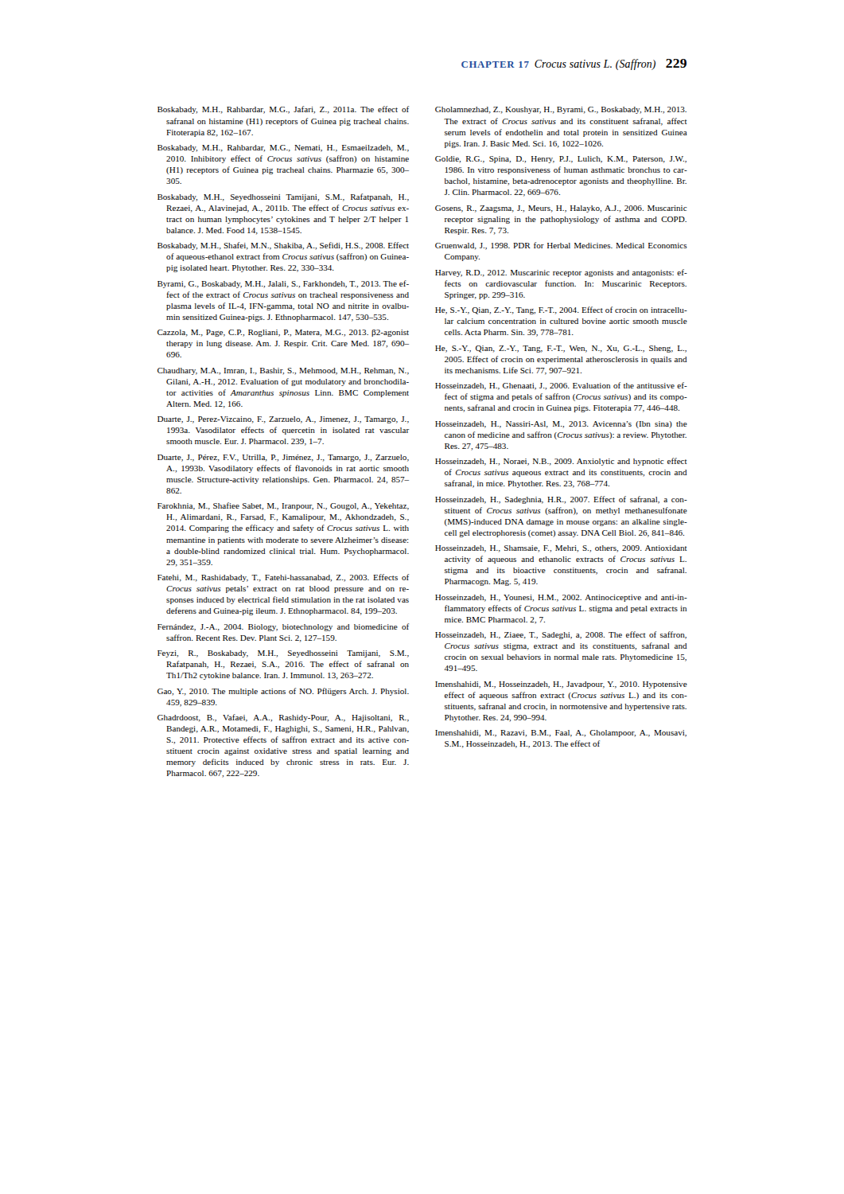CHAPTER 17 Crocus sativus L. (Saffron) 229
Boskabady, M.H., Rahbardar, M.G., Jafari, Z., 2011a. The effect of safranal on histamine (H1) receptors of Guinea pig tracheal chains. Fitoterapia 82, 162–167.
Boskabady, M.H., Rahbardar, M.G., Nemati, H., Esmaeilzadeh, M., 2010. Inhibitory effect of Crocus sativus (saffron) on histamine (H1) receptors of Guinea pig tracheal chains. Pharmazie 65, 300–305.
Boskabady, M.H., Seyedhosseini Tamijani, S.M., Rafatpanah, H., Rezaei, A., Alavinejad, A., 2011b. The effect of Crocus sativus extract on human lymphocytes’ cytokines and T helper 2/T helper 1 balance. J. Med. Food 14, 1538–1545.
Boskabady, M.H., Shafei, M.N., Shakiba, A., Sefidi, H.S., 2008. Effect of aqueous-ethanol extract from Crocus sativus (saffron) on Guinea-pig isolated heart. Phytother. Res. 22, 330–334.
Byrami, G., Boskabady, M.H., Jalali, S., Farkhondeh, T., 2013. The effect of the extract of Crocus sativus on tracheal responsiveness and plasma levels of IL-4, IFN-gamma, total NO and nitrite in ovalbumin sensitized Guinea-pigs. J. Ethnopharmacol. 147, 530–535.
Cazzola, M., Page, C.P., Rogliani, P., Matera, M.G., 2013. β2-agonist therapy in lung disease. Am. J. Respir. Crit. Care Med. 187, 690–696.
Chaudhary, M.A., Imran, I., Bashir, S., Mehmood, M.H., Rehman, N., Gilani, A.-H., 2012. Evaluation of gut modulatory and bronchodilator activities of Amaranthus spinosus Linn. BMC Complement Altern. Med. 12, 166.
Duarte, J., Perez-Vizcaino, F., Zarzuelo, A., Jimenez, J., Tamargo, J., 1993a. Vasodilator effects of quercetin in isolated rat vascular smooth muscle. Eur. J. Pharmacol. 239, 1–7.
Duarte, J., Pérez, F.V., Utrilla, P., Jiménez, J., Tamargo, J., Zarzuelo, A., 1993b. Vasodilatory effects of flavonoids in rat aortic smooth muscle. Structure-activity relationships. Gen. Pharmacol. 24, 857–862.
Farokhnia, M., Shafiee Sabet, M., Iranpour, N., Gougol, A., Yekehtaz, H., Alimardani, R., Farsad, F., Kamalipour, M., Akhondzadeh, S., 2014. Comparing the efficacy and safety of Crocus sativus L. with memantine in patients with moderate to severe Alzheimer’s disease: a double-blind randomized clinical trial. Hum. Psychopharmacol. 29, 351–359.
Fatehi, M., Rashidabady, T., Fatehi-hassanabad, Z., 2003. Effects of Crocus sativus petals’ extract on rat blood pressure and on responses induced by electrical field stimulation in the rat isolated vas deferens and Guinea-pig ileum. J. Ethnopharmacol. 84, 199–203.
Fernández, J.-A., 2004. Biology, biotechnology and biomedicine of saffron. Recent Res. Dev. Plant Sci. 2, 127–159.
Feyzi, R., Boskabady, M.H., Seyedhosseini Tamijani, S.M., Rafatpanah, H., Rezaei, S.A., 2016. The effect of safranal on Th1/Th2 cytokine balance. Iran. J. Immunol. 13, 263–272.
Gao, Y., 2010. The multiple actions of NO. Pflügers Arch. J. Physiol. 459, 829–839.
Ghadrdoost, B., Vafaei, A.A., Rashidy-Pour, A., Hajisoltani, R., Bandegi, A.R., Motamedi, F., Haghighi, S., Sameni, H.R., Pahlvan, S., 2011. Protective effects of saffron extract and its active constituent crocin against oxidative stress and spatial learning and memory deficits induced by chronic stress in rats. Eur. J. Pharmacol. 667, 222–229.
Gholamnezhad, Z., Koushyar, H., Byrami, G., Boskabady, M.H., 2013. The extract of Crocus sativus and its constituent safranal, affect serum levels of endothelin and total protein in sensitized Guinea pigs. Iran. J. Basic Med. Sci. 16, 1022–1026.
Goldie, R.G., Spina, D., Henry, P.J., Lulich, K.M., Paterson, J.W., 1986. In vitro responsiveness of human asthmatic bronchus to carbachol, histamine, beta-adrenoceptor agonists and theophylline. Br. J. Clin. Pharmacol. 22, 669–676.
Gosens, R., Zaagsma, J., Meurs, H., Halayko, A.J., 2006. Muscarinic receptor signaling in the pathophysiology of asthma and COPD. Respir. Res. 7, 73.
Gruenwald, J., 1998. PDR for Herbal Medicines. Medical Economics Company.
Harvey, R.D., 2012. Muscarinic receptor agonists and antagonists: effects on cardiovascular function. In: Muscarinic Receptors. Springer, pp. 299–316.
He, S.-Y., Qian, Z.-Y., Tang, F.-T., 2004. Effect of crocin on intracellular calcium concentration in cultured bovine aortic smooth muscle cells. Acta Pharm. Sin. 39, 778–781.
He, S.-Y., Qian, Z.-Y., Tang, F.-T., Wen, N., Xu, G.-L., Sheng, L., 2005. Effect of crocin on experimental atherosclerosis in quails and its mechanisms. Life Sci. 77, 907–921.
Hosseinzadeh, H., Ghenaati, J., 2006. Evaluation of the antitussive effect of stigma and petals of saffron (Crocus sativus) and its components, safranal and crocin in Guinea pigs. Fitoterapia 77, 446–448.
Hosseinzadeh, H., Nassiri-Asl, M., 2013. Avicenna’s (Ibn sina) the canon of medicine and saffron (Crocus sativus): a review. Phytother. Res. 27, 475–483.
Hosseinzadeh, H., Noraei, N.B., 2009. Anxiolytic and hypnotic effect of Crocus sativus aqueous extract and its constituents, crocin and safranal, in mice. Phytother. Res. 23, 768–774.
Hosseinzadeh, H., Sadeghnia, H.R., 2007. Effect of safranal, a constituent of Crocus sativus (saffron), on methyl methanesulfonate (MMS)-induced DNA damage in mouse organs: an alkaline single-cell gel electrophoresis (comet) assay. DNA Cell Biol. 26, 841–846.
Hosseinzadeh, H., Shamsaie, F., Mehri, S., others, 2009. Antioxidant activity of aqueous and ethanolic extracts of Crocus sativus L. stigma and its bioactive constituents, crocin and safranal. Pharmacogn. Mag. 5, 419.
Hosseinzadeh, H., Younesi, H.M., 2002. Antinociceptive and anti-inflammatory effects of Crocus sativus L. stigma and petal extracts in mice. BMC Pharmacol. 2, 7.
Hosseinzadeh, H., Ziaee, T., Sadeghi, a, 2008. The effect of saffron, Crocus sativus stigma, extract and its constituents, safranal and crocin on sexual behaviors in normal male rats. Phytomedicine 15, 491–495.
Imenshahidi, M., Hosseinzadeh, H., Javadpour, Y., 2010. Hypotensive effect of aqueous saffron extract (Crocus sativus L.) and its constituents, safranal and crocin, in normotensive and hypertensive rats. Phytother. Res. 24, 990–994.
Imenshahidi, M., Razavi, B.M., Faal, A., Gholampoor, A., Mousavi, S.M., Hosseinzadeh, H., 2013. The effect of